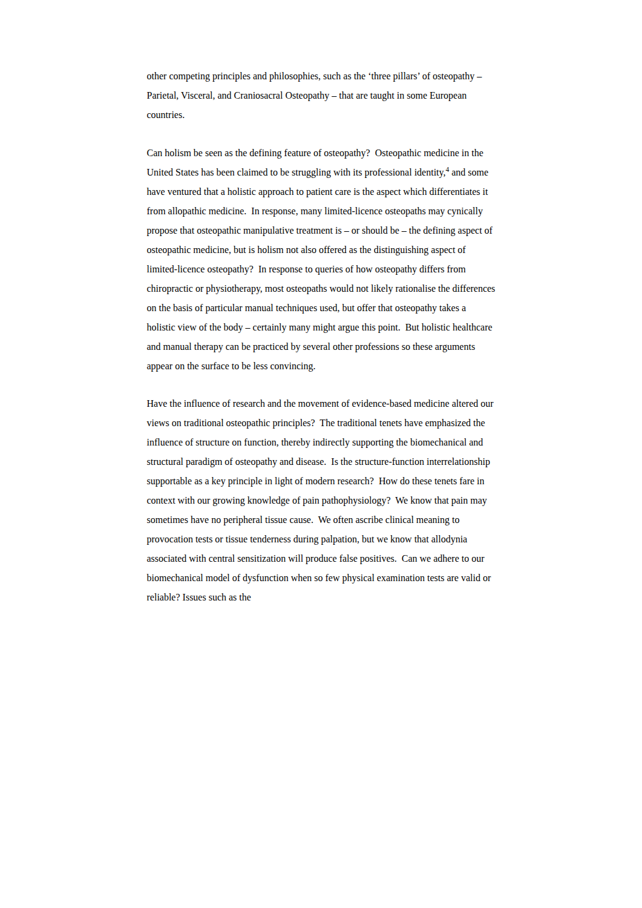other competing principles and philosophies, such as the ‘three pillars’ of osteopathy – Parietal, Visceral, and Craniosacral Osteopathy – that are taught in some European countries.
Can holism be seen as the defining feature of osteopathy? Osteopathic medicine in the United States has been claimed to be struggling with its professional identity,4 and some have ventured that a holistic approach to patient care is the aspect which differentiates it from allopathic medicine. In response, many limited-licence osteopaths may cynically propose that osteopathic manipulative treatment is – or should be – the defining aspect of osteopathic medicine, but is holism not also offered as the distinguishing aspect of limited-licence osteopathy? In response to queries of how osteopathy differs from chiropractic or physiotherapy, most osteopaths would not likely rationalise the differences on the basis of particular manual techniques used, but offer that osteopathy takes a holistic view of the body – certainly many might argue this point. But holistic healthcare and manual therapy can be practiced by several other professions so these arguments appear on the surface to be less convincing.
Have the influence of research and the movement of evidence-based medicine altered our views on traditional osteopathic principles? The traditional tenets have emphasized the influence of structure on function, thereby indirectly supporting the biomechanical and structural paradigm of osteopathy and disease. Is the structure-function interrelationship supportable as a key principle in light of modern research? How do these tenets fare in context with our growing knowledge of pain pathophysiology? We know that pain may sometimes have no peripheral tissue cause. We often ascribe clinical meaning to provocation tests or tissue tenderness during palpation, but we know that allodynia associated with central sensitization will produce false positives. Can we adhere to our biomechanical model of dysfunction when so few physical examination tests are valid or reliable? Issues such as the